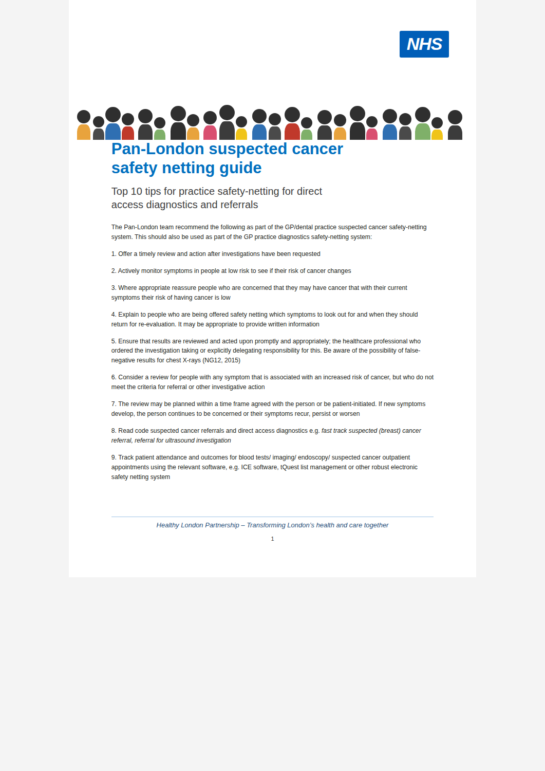NHS
Pan-London suspected cancer safety netting guide
Top 10 tips for practice safety-netting for direct access diagnostics and referrals
The Pan-London team recommend the following as part of the GP/dental practice suspected cancer safety-netting system. This should also be used as part of the GP practice diagnostics safety-netting system:
1. Offer a timely review and action after investigations have been requested
2. Actively monitor symptoms in people at low risk to see if their risk of cancer changes
3. Where appropriate reassure people who are concerned that they may have cancer that with their current symptoms their risk of having cancer is low
4. Explain to people who are being offered safety netting which symptoms to look out for and when they should return for re-evaluation. It may be appropriate to provide written information
5. Ensure that results are reviewed and acted upon promptly and appropriately; the healthcare professional who ordered the investigation taking or explicitly delegating responsibility for this. Be aware of the possibility of false-negative results for chest X-rays (NG12, 2015)
6. Consider a review for people with any symptom that is associated with an increased risk of cancer, but who do not meet the criteria for referral or other investigative action
7. The review may be planned within a time frame agreed with the person or be patient-initiated. If new symptoms develop, the person continues to be concerned or their symptoms recur, persist or worsen
8. Read code suspected cancer referrals and direct access diagnostics e.g. fast track suspected (breast) cancer referral, referral for ultrasound investigation
9. Track patient attendance and outcomes for blood tests/ imaging/ endoscopy/ suspected cancer outpatient appointments using the relevant software, e.g. ICE software, tQuest list management or other robust electronic safety netting system
Healthy London Partnership – Transforming London’s health and care together
1